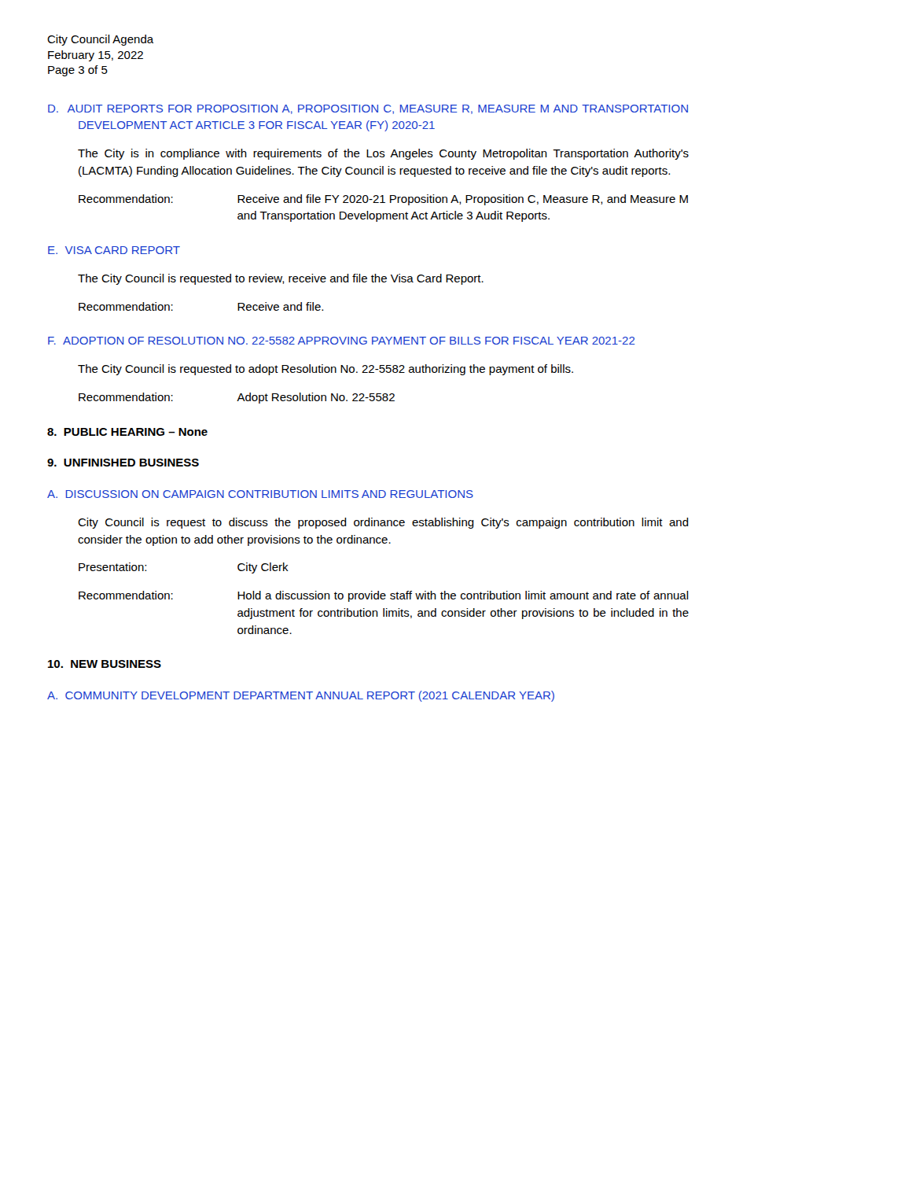City Council Agenda
February 15, 2022
Page 3 of 5
D. AUDIT REPORTS FOR PROPOSITION A, PROPOSITION C, MEASURE R, MEASURE M AND TRANSPORTATION DEVELOPMENT ACT ARTICLE 3 FOR FISCAL YEAR (FY) 2020-21
The City is in compliance with requirements of the Los Angeles County Metropolitan Transportation Authority's (LACMTA) Funding Allocation Guidelines. The City Council is requested to receive and file the City's audit reports.
Recommendation:
Receive and file FY 2020-21 Proposition A, Proposition C, Measure R, and Measure M and Transportation Development Act Article 3 Audit Reports.
E. VISA CARD REPORT
The City Council is requested to review, receive and file the Visa Card Report.
Recommendation:
Receive and file.
F. ADOPTION OF RESOLUTION NO. 22-5582 APPROVING PAYMENT OF BILLS FOR FISCAL YEAR 2021-22
The City Council is requested to adopt Resolution No. 22-5582 authorizing the payment of bills.
Recommendation:
Adopt Resolution No. 22-5582
8. PUBLIC HEARING – None
9. UNFINISHED BUSINESS
A. DISCUSSION ON CAMPAIGN CONTRIBUTION LIMITS AND REGULATIONS
City Council is request to discuss the proposed ordinance establishing City's campaign contribution limit and consider the option to add other provisions to the ordinance.
Presentation:
City Clerk
Recommendation:
Hold a discussion to provide staff with the contribution limit amount and rate of annual adjustment for contribution limits, and consider other provisions to be included in the ordinance.
10. NEW BUSINESS
A. COMMUNITY DEVELOPMENT DEPARTMENT ANNUAL REPORT (2021 CALENDAR YEAR)